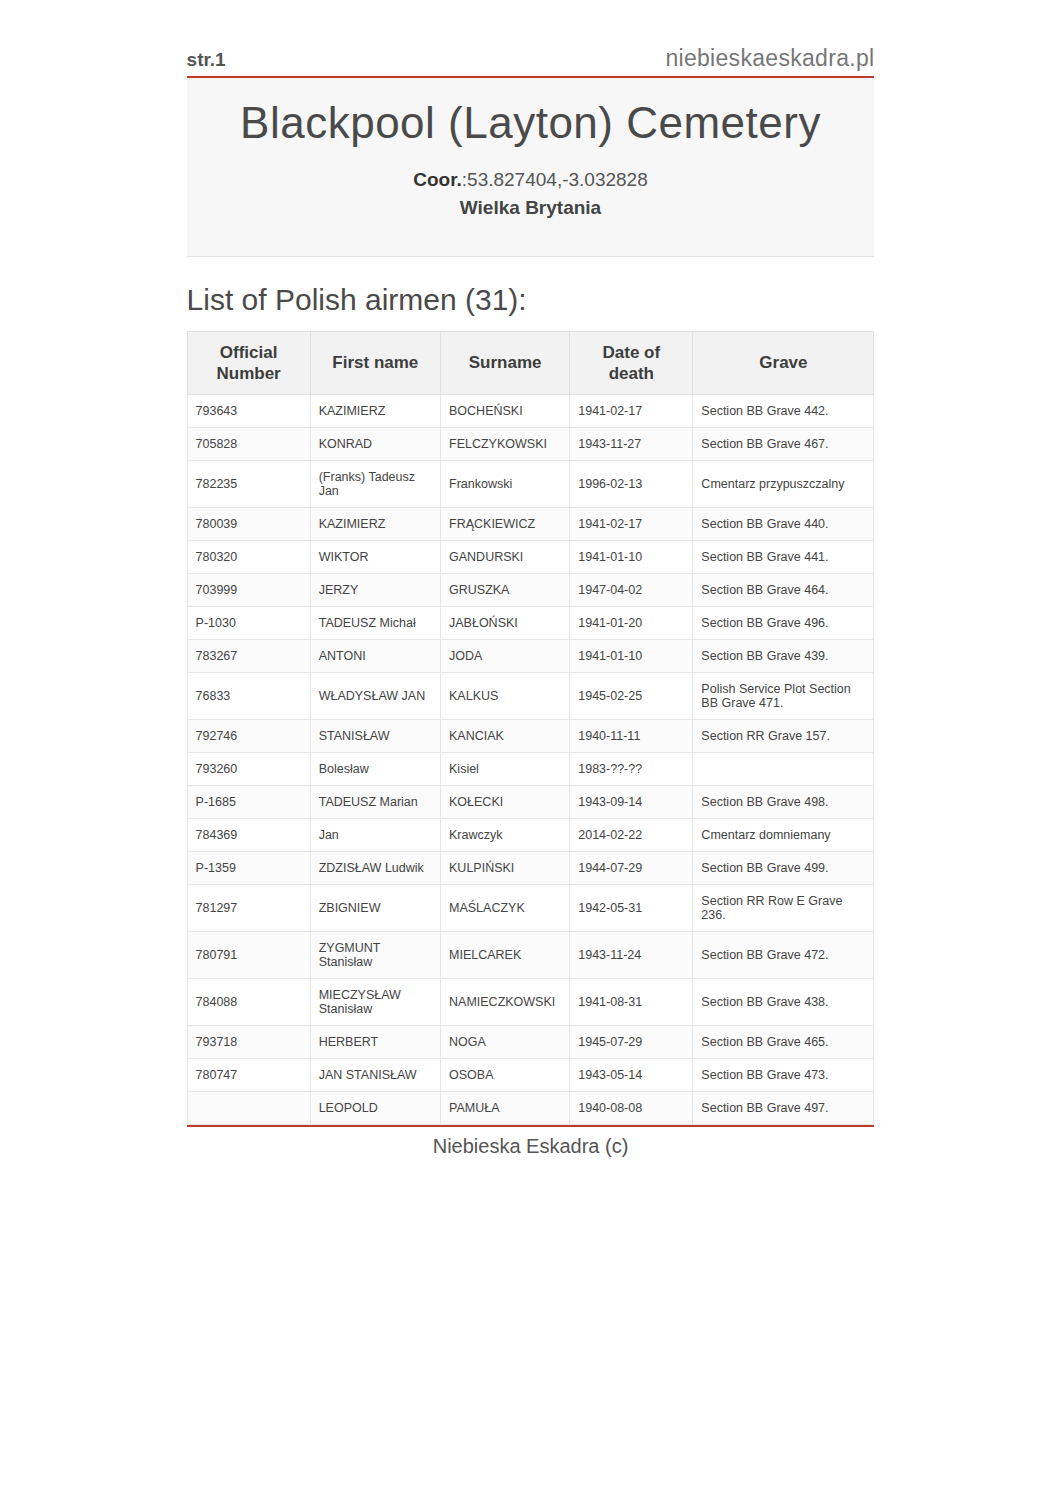str.1
niebieskaeskadra.pl
Blackpool (Layton) Cemetery
Coor.:53.827404,-3.032828
Wielka Brytania
List of Polish airmen (31):
| Official Number | First name | Surname | Date of death | Grave |
| --- | --- | --- | --- | --- |
| 793643 | KAZIMIERZ | BOCHEŃSKI | 1941-02-17 | Section BB Grave 442. |
| 705828 | KONRAD | FELCZYKOWSKI | 1943-11-27 | Section BB Grave 467. |
| 782235 | (Franks) Tadeusz Jan | Frankowski | 1996-02-13 | Cmentarz przypuszczalny |
| 780039 | KAZIMIERZ | FRĄCKIEWICZ | 1941-02-17 | Section BB Grave 440. |
| 780320 | WIKTOR | GANDURSKI | 1941-01-10 | Section BB Grave 441. |
| 703999 | JERZY | GRUSZKA | 1947-04-02 | Section BB Grave 464. |
| P-1030 | TADEUSZ Michał | JABŁOŃSKI | 1941-01-20 | Section BB Grave 496. |
| 783267 | ANTONI | JODA | 1941-01-10 | Section BB Grave 439. |
| 76833 | WŁADYSŁAW JAN | KALKUS | 1945-02-25 | Polish Service Plot Section BB Grave 471. |
| 792746 | STANISŁAW | KANCIAK | 1940-11-11 | Section RR Grave 157. |
| 793260 | Bolesław | Kisiel | 1983-??-?? | |
| P-1685 | TADEUSZ Marian | KOŁECKI | 1943-09-14 | Section BB Grave 498. |
| 784369 | Jan | Krawczyk | 2014-02-22 | Cmentarz domniemany |
| P-1359 | ZDZISŁAW Ludwik | KULPIŃSKI | 1944-07-29 | Section BB Grave 499. |
| 781297 | ZBIGNIEW | MAŚLACZYK | 1942-05-31 | Section RR Row E Grave 236. |
| 780791 | ZYGMUNT Stanisław | MIELCAREK | 1943-11-24 | Section BB Grave 472. |
| 784088 | MIECZYSŁAW Stanisław | NAMIECZKOWSKI | 1941-08-31 | Section BB Grave 438. |
| 793718 | HERBERT | NOGA | 1945-07-29 | Section BB Grave 465. |
| 780747 | JAN STANISŁAW | OSOBA | 1943-05-14 | Section BB Grave 473. |
| | LEOPOLD | PAMUŁA | 1940-08-08 | Section BB Grave 497. |
Niebieska Eskadra (c)